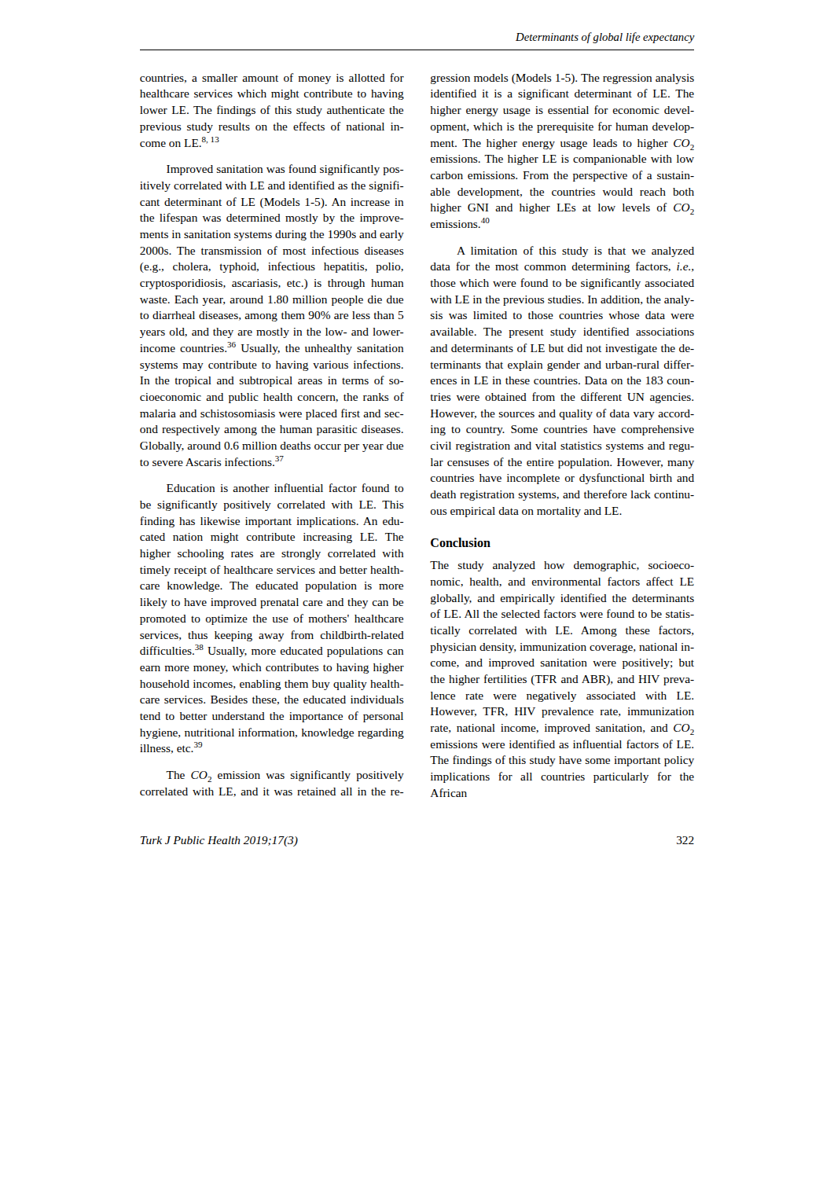Determinants of global life expectancy
countries, a smaller amount of money is allotted for healthcare services which might contribute to having lower LE. The findings of this study authenticate the previous study results on the effects of national income on LE.8, 13
Improved sanitation was found significantly positively correlated with LE and identified as the significant determinant of LE (Models 1-5). An increase in the lifespan was determined mostly by the improvements in sanitation systems during the 1990s and early 2000s. The transmission of most infectious diseases (e.g., cholera, typhoid, infectious hepatitis, polio, cryptosporidiosis, ascariasis, etc.) is through human waste. Each year, around 1.80 million people die due to diarrheal diseases, among them 90% are less than 5 years old, and they are mostly in the low- and lower-income countries.36 Usually, the unhealthy sanitation systems may contribute to having various infections. In the tropical and subtropical areas in terms of socioeconomic and public health concern, the ranks of malaria and schistosomiasis were placed first and second respectively among the human parasitic diseases. Globally, around 0.6 million deaths occur per year due to severe Ascaris infections.37
Education is another influential factor found to be significantly positively correlated with LE. This finding has likewise important implications. An educated nation might contribute increasing LE. The higher schooling rates are strongly correlated with timely receipt of healthcare services and better healthcare knowledge. The educated population is more likely to have improved prenatal care and they can be promoted to optimize the use of mothers' healthcare services, thus keeping away from childbirth-related difficulties.38 Usually, more educated populations can earn more money, which contributes to having higher household incomes, enabling them buy quality healthcare services. Besides these, the educated individuals tend to better understand the importance of personal hygiene, nutritional information, knowledge regarding illness, etc.39
The CO2 emission was significantly positively correlated with LE, and it was retained all in the regression models (Models 1-5). The regression analysis identified it is a significant determinant of LE. The higher energy usage is essential for economic development, which is the prerequisite for human development. The higher energy usage leads to higher CO2 emissions. The higher LE is companionable with low carbon emissions. From the perspective of a sustainable development, the countries would reach both higher GNI and higher LEs at low levels of CO2 emissions.40
A limitation of this study is that we analyzed data for the most common determining factors, i.e., those which were found to be significantly associated with LE in the previous studies. In addition, the analysis was limited to those countries whose data were available. The present study identified associations and determinants of LE but did not investigate the determinants that explain gender and urban-rural differences in LE in these countries. Data on the 183 countries were obtained from the different UN agencies. However, the sources and quality of data vary according to country. Some countries have comprehensive civil registration and vital statistics systems and regular censuses of the entire population. However, many countries have incomplete or dysfunctional birth and death registration systems, and therefore lack continuous empirical data on mortality and LE.
Conclusion
The study analyzed how demographic, socioeconomic, health, and environmental factors affect LE globally, and empirically identified the determinants of LE. All the selected factors were found to be statistically correlated with LE. Among these factors, physician density, immunization coverage, national income, and improved sanitation were positively; but the higher fertilities (TFR and ABR), and HIV prevalence rate were negatively associated with LE. However, TFR, HIV prevalence rate, immunization rate, national income, improved sanitation, and CO2 emissions were identified as influential factors of LE. The findings of this study have some important policy implications for all countries particularly for the African
Turk J Public Health 2019;17(3) 322